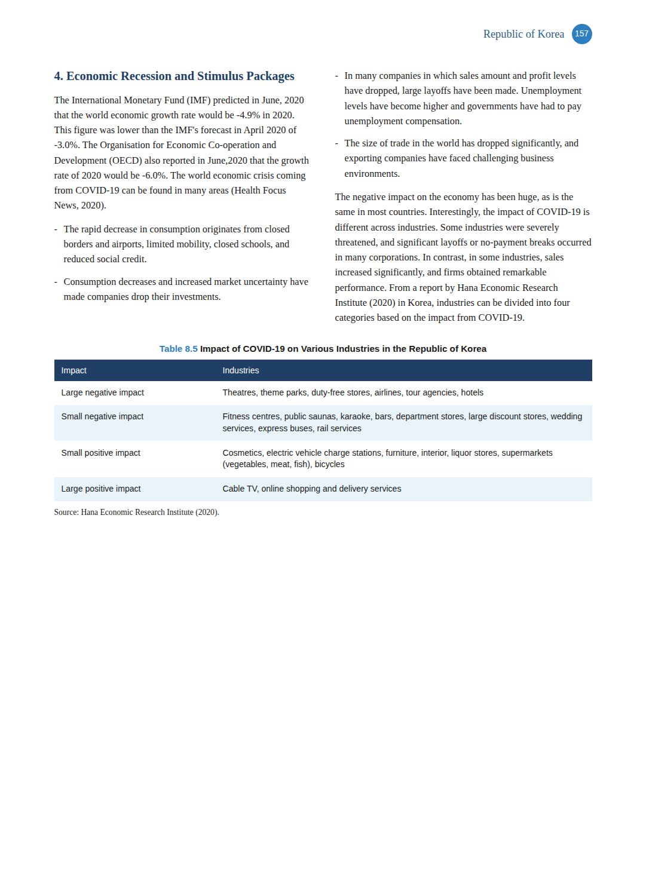Republic of Korea 157
4. Economic Recession and Stimulus Packages
The International Monetary Fund (IMF) predicted in June, 2020 that the world economic growth rate would be -4.9% in 2020. This figure was lower than the IMF's forecast in April 2020 of -3.0%. The Organisation for Economic Co-operation and Development (OECD) also reported in June,2020 that the growth rate of 2020 would be -6.0%. The world economic crisis coming from COVID-19 can be found in many areas (Health Focus News, 2020).
The rapid decrease in consumption originates from closed borders and airports, limited mobility, closed schools, and reduced social credit.
Consumption decreases and increased market uncertainty have made companies drop their investments.
In many companies in which sales amount and profit levels have dropped, large layoffs have been made. Unemployment levels have become higher and governments have had to pay unemployment compensation.
The size of trade in the world has dropped significantly, and exporting companies have faced challenging business environments.
The negative impact on the economy has been huge, as is the same in most countries. Interestingly, the impact of COVID-19 is different across industries. Some industries were severely threatened, and significant layoffs or no-payment breaks occurred in many corporations. In contrast, in some industries, sales increased significantly, and firms obtained remarkable performance. From a report by Hana Economic Research Institute (2020) in Korea, industries can be divided into four categories based on the impact from COVID-19.
Table 8.5 Impact of COVID-19 on Various Industries in the Republic of Korea
| Impact | Industries |
| --- | --- |
| Large negative impact | Theatres, theme parks, duty-free stores, airlines, tour agencies, hotels |
| Small negative impact | Fitness centres, public saunas, karaoke, bars, department stores, large discount stores, wedding services, express buses, rail services |
| Small positive impact | Cosmetics, electric vehicle charge stations, furniture, interior, liquor stores, supermarkets (vegetables, meat, fish), bicycles |
| Large positive impact | Cable TV, online shopping and delivery services |
Source: Hana Economic Research Institute (2020).